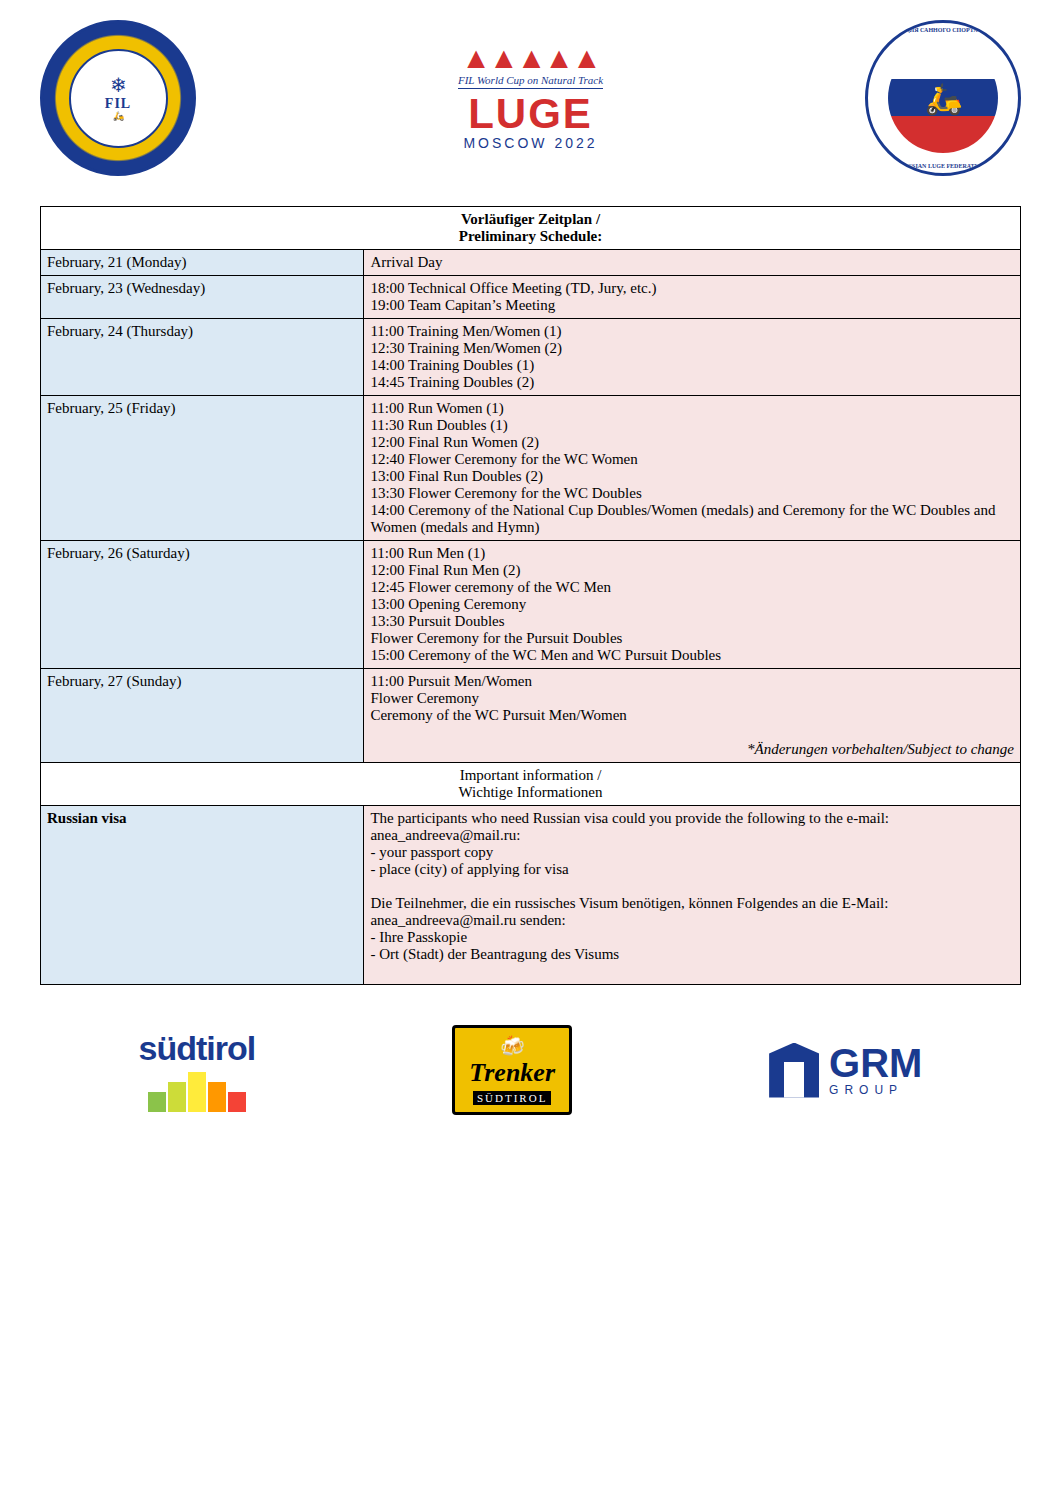❄
FIL
🛵
▲▲▲▲▲
FIL World Cup on Natural Track
LUGE
MOSCOW 2022
ФЕДЕРАЦИЯ САННОГО СПОРТА РОССИИ
🛵
RUSSIAN LUGE FEDERATION
| Vorläufiger Zeitplan / Preliminary Schedule: |
| February, 21 (Monday) | Arrival Day |
| February, 23 (Wednesday) | 18:00 Technical Office Meeting (TD, Jury, etc.) 19:00 Team Capitan’s Meeting |
| February, 24 (Thursday) | 11:00 Training Men/Women (1) 12:30 Training Men/Women (2) 14:00 Training Doubles (1) 14:45 Training Doubles (2) |
| February, 25 (Friday) | 11:00 Run Women (1) 11:30 Run Doubles (1) 12:00 Final Run Women (2) 12:40 Flower Ceremony for the WC Women 13:00 Final Run Doubles (2) 13:30 Flower Ceremony for the WC Doubles 14:00 Ceremony of the National Cup Doubles/Women (medals) and Ceremony for the WC Doubles and Women (medals and Hymn) |
| February, 26 (Saturday) | 11:00 Run Men (1) 12:00 Final Run Men (2) 12:45 Flower ceremony of the WC Men 13:00 Opening Ceremony 13:30 Pursuit Doubles Flower Ceremony for the Pursuit Doubles 15:00 Ceremony of the WC Men and WC Pursuit Doubles |
| February, 27 (Sunday) | 11:00 Pursuit Men/Women Flower Ceremony Ceremony of the WC Pursuit Men/Women *Änderungen vorbehalten/Subject to change |
| Important information / Wichtige Informationen |
| Russian visa | The participants who need Russian visa could you provide the following to the e-mail: anea_andreeva@mail.ru: - your passport copy - place (city) of applying for visa Die Teilnehmer, die ein russisches Visum benötigen, können Folgendes an die E-Mail: anea_andreeva@mail.ru senden: - Ihre Passkopie - Ort (Stadt) der Beantragung des Visums |
südtirol
🍻
Trenker
SÜDTIROL
GRM
GROUP